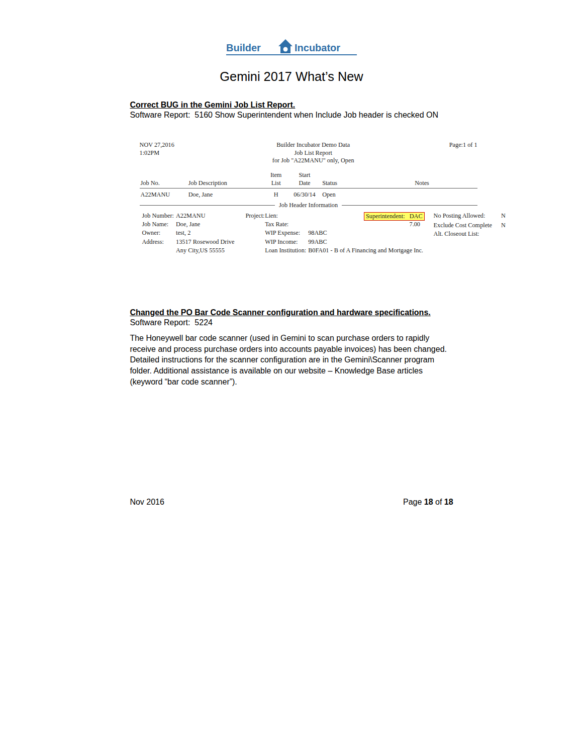Builder Incubator
Gemini 2017 What’s New
Correct BUG in the Gemini Job List Report.
Software Report: 5160 Show Superintendent when Include Job header is checked ON
NOV 27,2016
1:02PM
Builder Incubator Demo Data
Job List Report
for Job "A22MANU" only, Open
Page:1 of 1
| | | Item | Start | | |
| Job No. | Job Description | List | Date | Status | Notes |
| A22MANU | Doe, Jane | H | 06/30/14 | Open | |
Job Header Information
| Job Number: | A22MANU | Project: |
| Job Name: | Doe, Jane | |
| Owner: | test, 2 | |
| Address: | 13517 Rosewood Drive | |
| | Any City,US 55555 | |
| Lien: | |
| Tax Rate: | 7.00 |
| WIP Expense: | 98ABC |
| WIP Income: | 99ABC |
| Loan Institution: | B0FA01 - B of A Financing and Mortgage Inc. |
| Superintendent: DAC | No Posting Allowed: | N |
| | Exclude Cost Complete | N |
| | Alt. Closeout List: | |
Changed the PO Bar Code Scanner configuration and hardware specifications.
Software Report: 5224
The Honeywell bar code scanner (used in Gemini to scan purchase orders to rapidly receive and process purchase orders into accounts payable invoices) has been changed. Detailed instructions for the scanner configuration are in the Gemini\Scanner program folder. Additional assistance is available on our website – Knowledge Base articles (keyword “bar code scanner”).
Nov 2016
Page 18 of 18